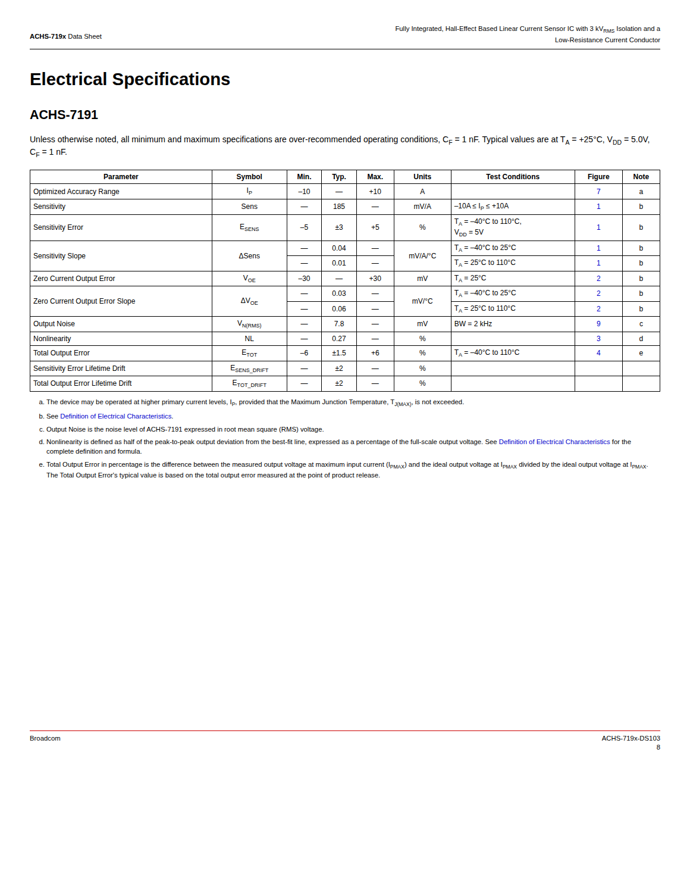ACHS-719x Data Sheet
Fully Integrated, Hall-Effect Based Linear Current Sensor IC with 3 kVRMS Isolation and a
Low-Resistance Current Conductor
Electrical Specifications
ACHS-7191
Unless otherwise noted, all minimum and maximum specifications are over-recommended operating conditions, CF = 1 nF. Typical values are at TA = +25°C, VDD = 5.0V, CF = 1 nF.
| Parameter | Symbol | Min. | Typ. | Max. | Units | Test Conditions | Figure | Note |
| --- | --- | --- | --- | --- | --- | --- | --- | --- |
| Optimized Accuracy Range | I P | –10 | — | +10 | A | | 7 | a |
| Sensitivity | Sens | — | 185 | — | mV/A | –10A ≤ I P ≤ +10A | 1 | b |
| Sensitivity Error | E SENS | –5 | ±3 | +5 | % | T A = –40°C to 110°C, V DD = 5V | 1 | b |
| Sensitivity Slope | ΔSens | — | 0.04 | — | mV/A/°C | T A = –40°C to 25°C | 1 | b |
| — | 0.01 | — | T A = 25°C to 110°C | 1 | b |
| Zero Current Output Error | V OE | –30 | — | +30 | mV | T A = 25°C | 2 | b |
| Zero Current Output Error Slope | ΔV OE | — | 0.03 | — | mV/°C | T A = –40°C to 25°C | 2 | b |
| — | 0.06 | — | T A = 25°C to 110°C | 2 | b |
| Output Noise | V N(RMS) | — | 7.8 | — | mV | BW = 2 kHz | 9 | c |
| Nonlinearity | NL | — | 0.27 | — | % | | 3 | d |
| Total Output Error | E TOT | –6 | ±1.5 | +6 | % | T A = –40°C to 110°C | 4 | e |
| Sensitivity Error Lifetime Drift | E SENS_DRIFT | — | ±2 | — | % | | | |
| Total Output Error Lifetime Drift | E TOT_DRIFT | — | ±2 | — | % | | | |
The device may be operated at higher primary current levels, IP, provided that the Maximum Junction Temperature, TJ(MAX), is not exceeded.
See Definition of Electrical Characteristics.
Output Noise is the noise level of ACHS-7191 expressed in root mean square (RMS) voltage.
Nonlinearity is defined as half of the peak-to-peak output deviation from the best-fit line, expressed as a percentage of the full-scale output voltage. See Definition of Electrical Characteristics for the complete definition and formula.
Total Output Error in percentage is the difference between the measured output voltage at maximum input current (IPMAX) and the ideal output voltage at IPMAX divided by the ideal output voltage at IPMAX. The Total Output Error's typical value is based on the total output error measured at the point of product release.
Broadcom
ACHS-719x-DS103
8